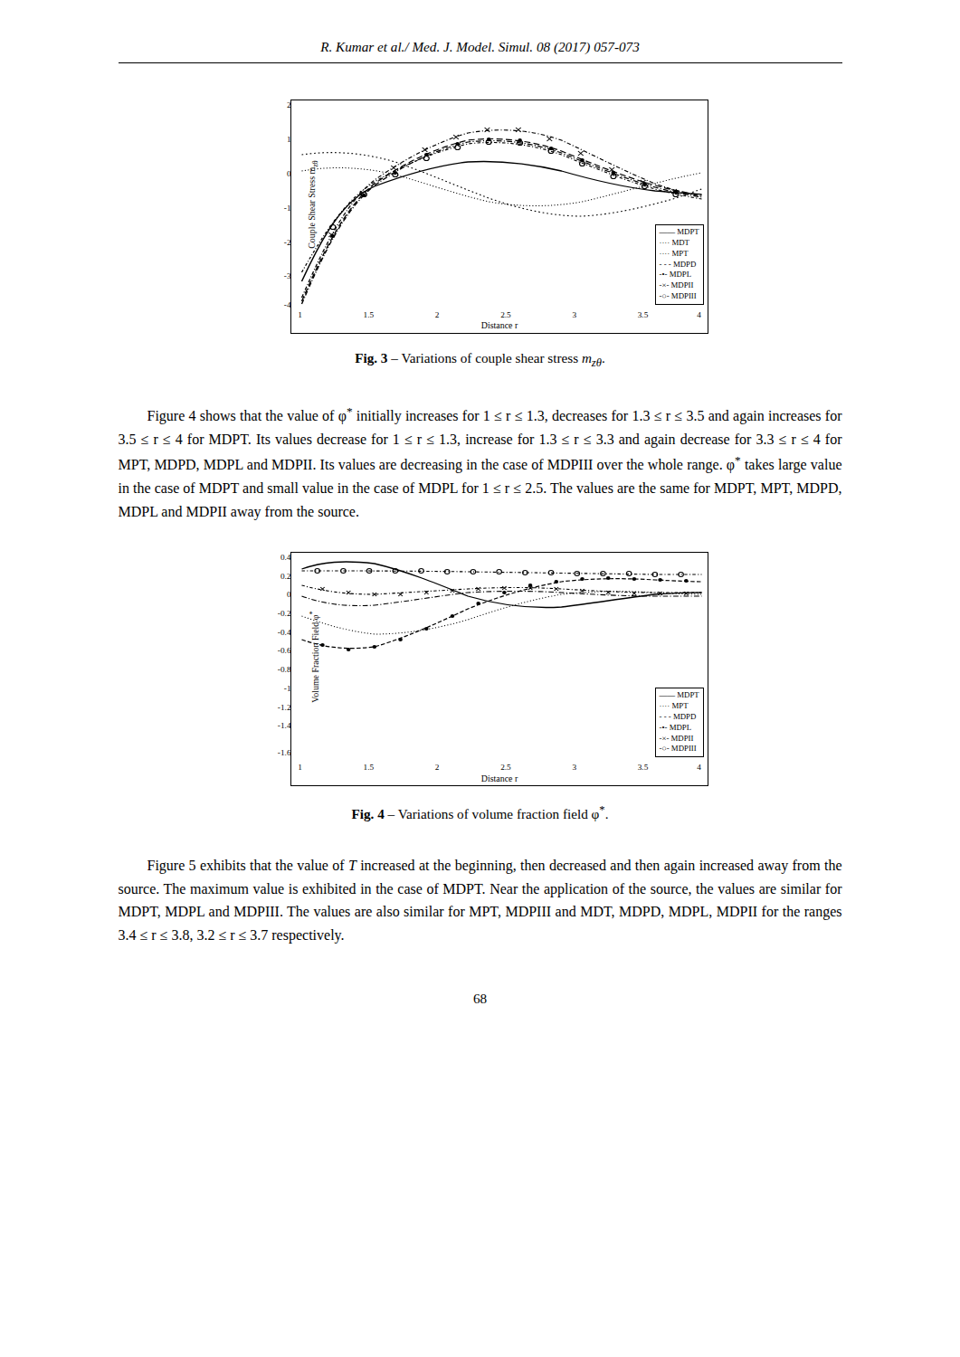R. Kumar et al./ Med. J. Model. Simul. 08 (2017) 057-073
Couple Shear Stress mzθ
2 1 0 -1 -2 -3 -4
—— MDPT
···· MDT
···· MPT
- - - MDPD
-•- MDPL
-×- MDPII
-○- MDPIII
1 1.5 2 2.5 3 3.5 4
Distance r
Fig. 3 – Variations of couple shear stress mzθ.
Figure 4 shows that the value of φ* initially increases for 1 ≤ r ≤ 1.3, decreases for 1.3 ≤ r ≤ 3.5 and again increases for 3.5 ≤ r ≤ 4 for MDPT. Its values decrease for 1 ≤ r ≤ 1.3, increase for 1.3 ≤ r ≤ 3.3 and again decrease for 3.3 ≤ r ≤ 4 for MPT, MDPD, MDPL and MDPII. Its values are decreasing in the case of MDPIII over the whole range. φ* takes large value in the case of MDPT and small value in the case of MDPL for 1 ≤ r ≤ 2.5. The values are the same for MDPT, MPT, MDPD, MDPL and MDPII away from the source.
Volume Fraction Field φ*
0.4 0.2 0 -0.2 -0.4 -0.6 -0.8 -1 -1.2 -1.4 -1.6
—— MDPT
···· MPT
- - - MDPD
-•- MDPL
-×- MDPII
-○- MDPIII
1 1.5 2 2.5 3 3.5 4
Distance r
Fig. 4 – Variations of volume fraction field φ*.
Figure 5 exhibits that the value of T increased at the beginning, then decreased and then again increased away from the source. The maximum value is exhibited in the case of MDPT. Near the application of the source, the values are similar for MDPT, MDPL and MDPIII. The values are also similar for MPT, MDPIII and MDT, MDPD, MDPL, MDPII for the ranges 3.4 ≤ r ≤ 3.8, 3.2 ≤ r ≤ 3.7 respectively.
68